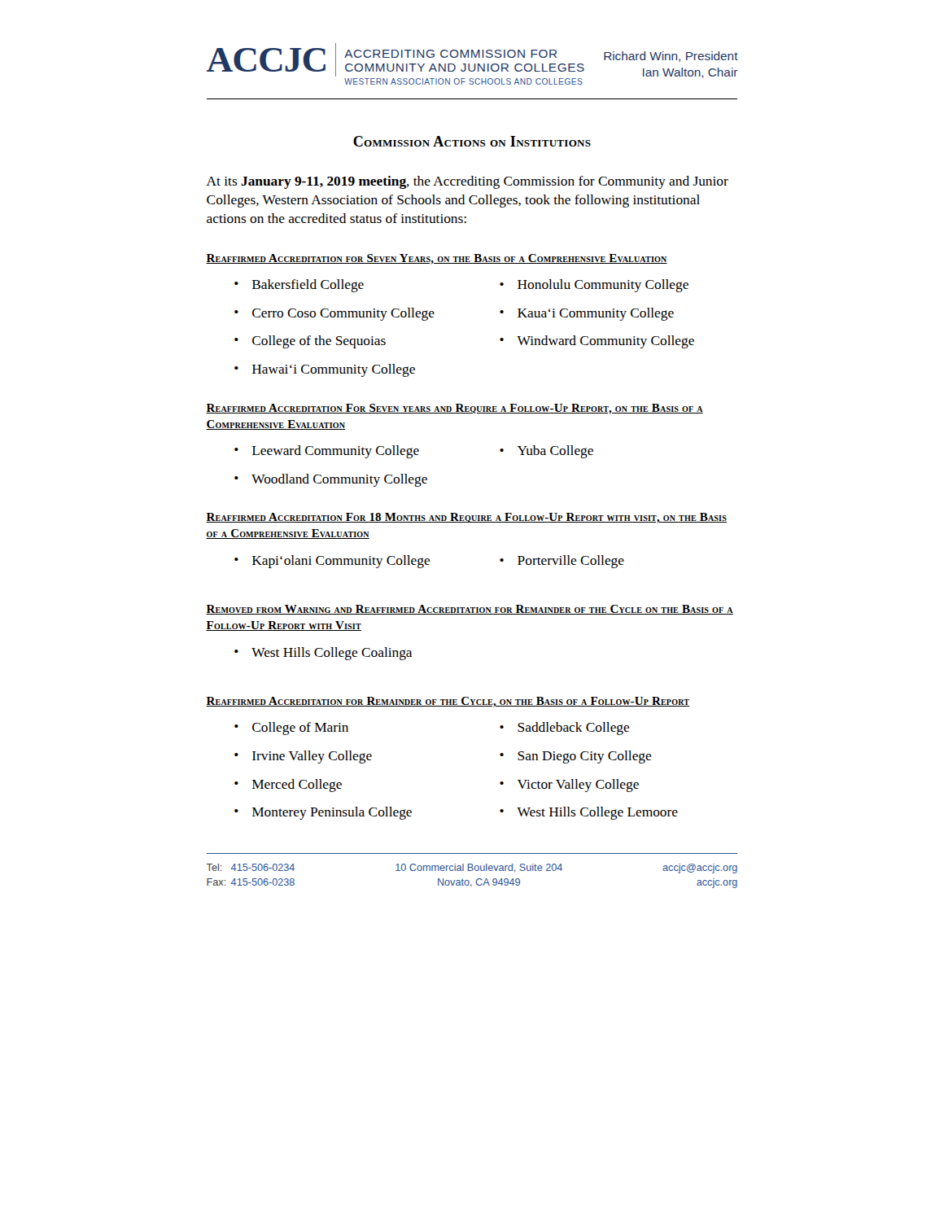ACCJC
ACCREDITING COMMISSION FOR
COMMUNITY AND JUNIOR COLLEGES
WESTERN ASSOCIATION OF SCHOOLS AND COLLEGES
Richard Winn, President
Ian Walton, Chair
Commission Actions on Institutions
At its January 9-11, 2019 meeting, the Accrediting Commission for Community and Junior Colleges, Western Association of Schools and Colleges, took the following institutional actions on the accredited status of institutions:
Reaffirmed Accreditation for Seven Years, on the Basis of a Comprehensive Evaluation
Bakersfield College
Cerro Coso Community College
College of the Sequoias
Hawaiʻi Community College
Honolulu Community College
Kauaʻi Community College
Windward Community College
Reaffirmed Accreditation For Seven years and Require a Follow-Up Report, on the Basis of a Comprehensive Evaluation
Leeward Community College
Woodland Community College
Yuba College
Reaffirmed Accreditation For 18 Months and Require a Follow-Up Report with visit, on the Basis of a Comprehensive Evaluation
Kapiʻolani Community College
Porterville College
Removed from Warning and Reaffirmed Accreditation for Remainder of the Cycle on the Basis of a Follow-Up Report with Visit
West Hills College Coalinga
Reaffirmed Accreditation for Remainder of the Cycle, on the Basis of a Follow-Up Report
College of Marin
Irvine Valley College
Merced College
Monterey Peninsula College
Saddleback College
San Diego City College
Victor Valley College
West Hills College Lemoore
Tel: 415-506-0234
Fax: 415-506-0238
10 Commercial Boulevard, Suite 204
Novato, CA 94949
accjc@accjc.org
accjc.org